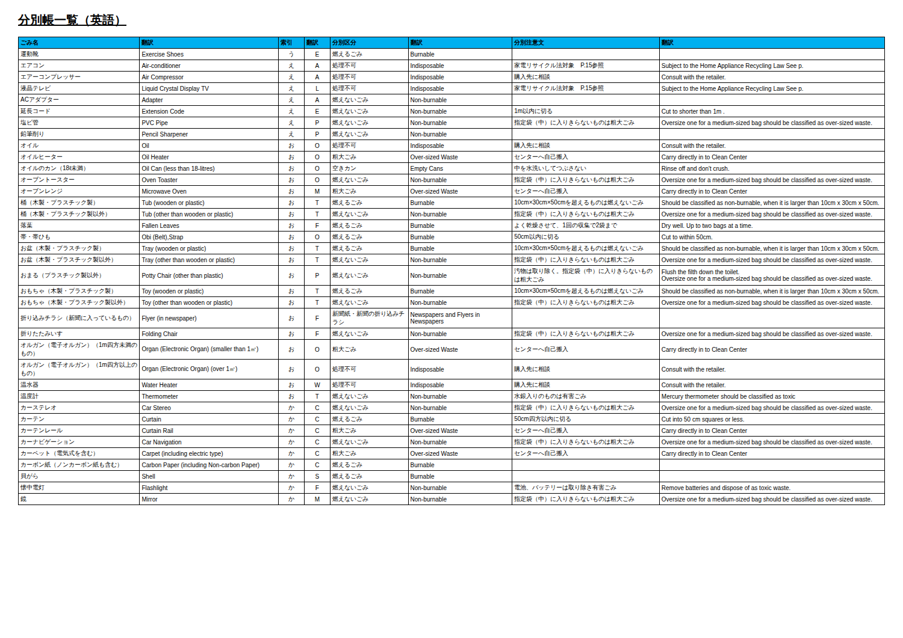分別帳一覧（英語）
| ごみ名 | 翻訳 | 索引 | 翻訳 | 分別区分 | 翻訳 | 分別注意文 | 翻訳 |
| --- | --- | --- | --- | --- | --- | --- | --- |
| 運動靴 | Exercise Shoes | う | E | 燃えるごみ | Burnable | | |
| エアコン | Air-conditioner | え | A | 処理不可 | Indisposable | 家電リサイクル法対象 P.15参照 | Subject to the Home Appliance Recycling Law See p. |
| エアーコンプレッサー | Air Compressor | え | A | 処理不可 | Indisposable | 購入先に相談 | Consult with the retailer. |
| 液晶テレビ | Liquid Crystal Display TV | え | L | 処理不可 | Indisposable | 家電リサイクル法対象 P.15参照 | Subject to the Home Appliance Recycling Law See p. |
| ACアダプター | Adapter | え | A | 燃えないごみ | Non-burnable | | |
| 延長コード | Extension Code | え | E | 燃えないごみ | Non-burnable | 1m以内に切る | Cut to shorter than 1m . |
| 塩ビ管 | PVC Pipe | え | P | 燃えないごみ | Non-burnable | 指定袋（中）に入りきらないものは粗大ごみ | Oversize one for a medium-sized bag should be classified as over-sized waste. |
| 鉛筆削り | Pencil Sharpener | え | P | 燃えないごみ | Non-burnable | | |
| オイル | Oil | お | O | 処理不可 | Indisposable | 購入先に相談 | Consult with the retailer. |
| オイルヒーター | Oil Heater | お | O | 粗大ごみ | Over-sized Waste | センターへ自己搬入 | Carry directly in to Clean Center |
| オイルのカン（18ℓ未満） | Oil Can (less than 18-litres) | お | O | 空きカン | Empty Cans | 中を水洗いしてつぶさない | Rinse off and don't crush. |
| オーブントースター | Oven Toaster | お | O | 燃えないごみ | Non-burnable | 指定袋（中）に入りきらないものは粗大ごみ | Oversize one for a medium-sized bag should be classified as over-sized waste. |
| オーブンレンジ | Microwave Oven | お | M | 粗大ごみ | Over-sized Waste | センターへ自己搬入 | Carry directly in to Clean Center |
| 桶（木製・プラスチック製） | Tub (wooden or plastic) | お | T | 燃えるごみ | Burnable | 10cm×30cm×50cmを超えるものは燃えないごみ | Should be classified as non-burnable, when it is larger than 10cm x 30cm x 50cm. |
| 桶（木製・プラスチック製以外） | Tub (other than wooden or plastic) | お | T | 燃えないごみ | Non-burnable | 指定袋（中）に入りきらないものは粗大ごみ | Oversize one for a medium-sized bag should be classified as over-sized waste. |
| 落葉 | Fallen Leaves | お | F | 燃えるごみ | Burnable | よく乾燥させて、1回の収集で2袋まで | Dry well. Up to two bags at a time. |
| 帯・帯ひも | Obi (Belt),Strap | お | O | 燃えるごみ | Burnable | 50cm以内に切る | Cut to within 50cm. |
| お盆（木製・プラスチック製） | Tray (wooden or plastic) | お | T | 燃えるごみ | Burnable | 10cm×30cm×50cmを超えるものは燃えないごみ | Should be classified as non-burnable, when it is larger than 10cm x 30cm x 50cm. |
| お盆（木製・プラスチック製以外） | Tray (other than wooden or plastic) | お | T | 燃えないごみ | Non-burnable | 指定袋（中）に入りきらないものは粗大ごみ | Oversize one for a medium-sized bag should be classified as over-sized waste. |
| おまる（プラスチック製以外） | Potty Chair (other than plastic) | お | P | 燃えないごみ | Non-burnable | 汚物は取り除く。指定袋（中）に入りきらないものは粗大ごみ | Flush the filth down the toilet. Oversize one for a medium-sized bag should be classified as over-sized waste. |
| おもちゃ（木製・プラスチック製） | Toy (wooden or plastic) | お | T | 燃えるごみ | Burnable | 10cm×30cm×50cmを超えるものは燃えないごみ | Should be classified as non-burnable, when it is larger than 10cm x 30cm x 50cm. |
| おもちゃ（木製・プラスチック製以外） | Toy (other than wooden or plastic) | お | T | 燃えないごみ | Non-burnable | 指定袋（中）に入りきらないものは粗大ごみ | Oversize one for a medium-sized bag should be classified as over-sized waste. |
| 折り込みチラシ（新聞に入っているもの） | Flyer (in newspaper) | お | F | 新聞紙・新聞の折り込みチラシ | Newspapers and Flyers in Newspapers | | |
| 折りたたみいす | Folding Chair | お | F | 燃えないごみ | Non-burnable | 指定袋（中）に入りきらないものは粗大ごみ | Oversize one for a medium-sized bag should be classified as over-sized waste. |
| オルガン（電子オルガン）（1m四方未満のもの） | Organ (Electronic Organ) (smaller than 1㎥) | お | O | 粗大ごみ | Over-sized Waste | センターへ自己搬入 | Carry directly in to Clean Center |
| オルガン（電子オルガン）（1m四方以上のもの） | Organ (Electronic Organ) (over 1㎥) | お | O | 処理不可 | Indisposable | 購入先に相談 | Consult with the retailer. |
| 温水器 | Water Heater | お | W | 処理不可 | Indisposable | 購入先に相談 | Consult with the retailer. |
| 温度計 | Thermometer | お | T | 燃えないごみ | Non-burnable | 水銀入りのものは有害ごみ | Mercury thermometer should be classified as toxic |
| カーステレオ | Car Stereo | か | C | 燃えないごみ | Non-burnable | 指定袋（中）に入りきらないものは粗大ごみ | Oversize one for a medium-sized bag should be classified as over-sized waste. |
| カーテン | Curtain | か | C | 燃えるごみ | Burnable | 50cm四方以内に切る | Cut into 50 cm squares or less. |
| カーテンレール | Curtain Rail | か | C | 粗大ごみ | Over-sized Waste | センターへ自己搬入 | Carry directly in to Clean Center |
| カーナビゲーション | Car Navigation | か | C | 燃えないごみ | Non-burnable | 指定袋（中）に入りきらないものは粗大ごみ | Oversize one for a medium-sized bag should be classified as over-sized waste. |
| カーペット（電気式を含む） | Carpet (including electric type) | か | C | 粗大ごみ | Over-sized Waste | センターへ自己搬入 | Carry directly in to Clean Center |
| カーボン紙（ノンカーボン紙も含む） | Carbon Paper (including Non-carbon Paper) | か | C | 燃えるごみ | Burnable | | |
| 貝がら | Shell | か | S | 燃えるごみ | Burnable | | |
| 懐中電灯 | Flashlight | か | F | 燃えないごみ | Non-burnable | 電池、バッテリーは取り除き有害ごみ | Remove batteries and dispose of as toxic waste. |
| 鏡 | Mirror | か | M | 燃えないごみ | Non-burnable | 指定袋（中）に入りきらないものは粗大ごみ | Oversize one for a medium-sized bag should be classified as over-sized waste. |